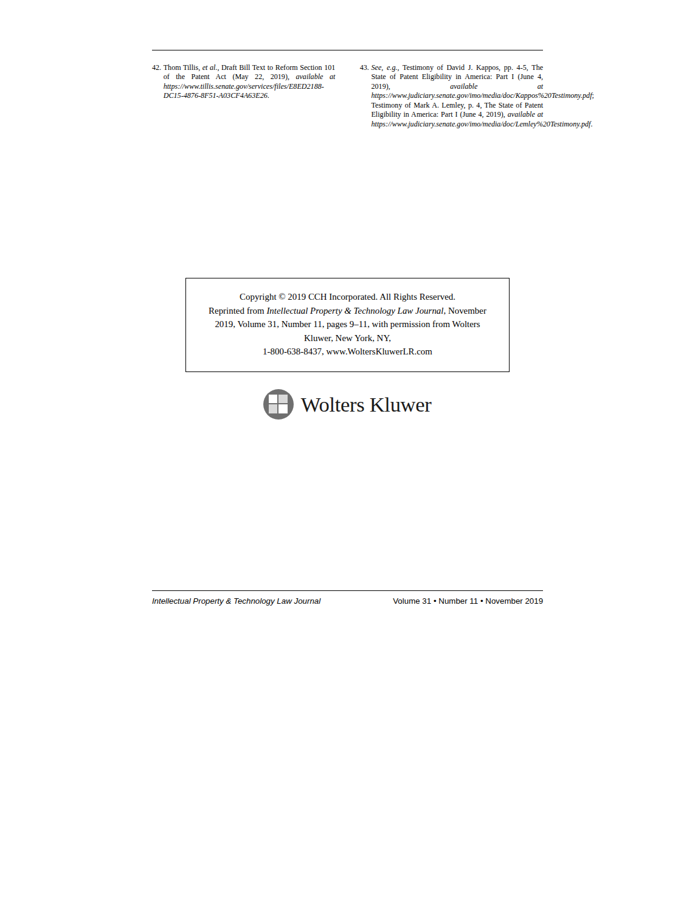42. Thom Tillis, et al., Draft Bill Text to Reform Section 101 of the Patent Act (May 22, 2019), available at https://www.tillis.senate.gov/services/files/E8ED2188-DC15-4876-8F51-A03CF4A63E26.
43. See, e.g., Testimony of David J. Kappos, pp. 4-5, The State of Patent Eligibility in America: Part I (June 4, 2019), available at https://www.judiciary.senate.gov/imo/media/doc/Kappos%20Testimony.pdf; Testimony of Mark A. Lemley, p. 4, The State of Patent Eligibility in America: Part I (June 4, 2019), available at https://www.judiciary.senate.gov/imo/media/doc/Lemley%20Testimony.pdf.
Copyright © 2019 CCH Incorporated. All Rights Reserved.
Reprinted from Intellectual Property & Technology Law Journal, November 2019, Volume 31, Number 11, pages 9–11, with permission from Wolters Kluwer, New York, NY,
1-800-638-8437, www.WoltersKluwerLR.com
Wolters Kluwer
Intellectual Property & Technology Law Journal
Volume 31 • Number 11 • November 2019